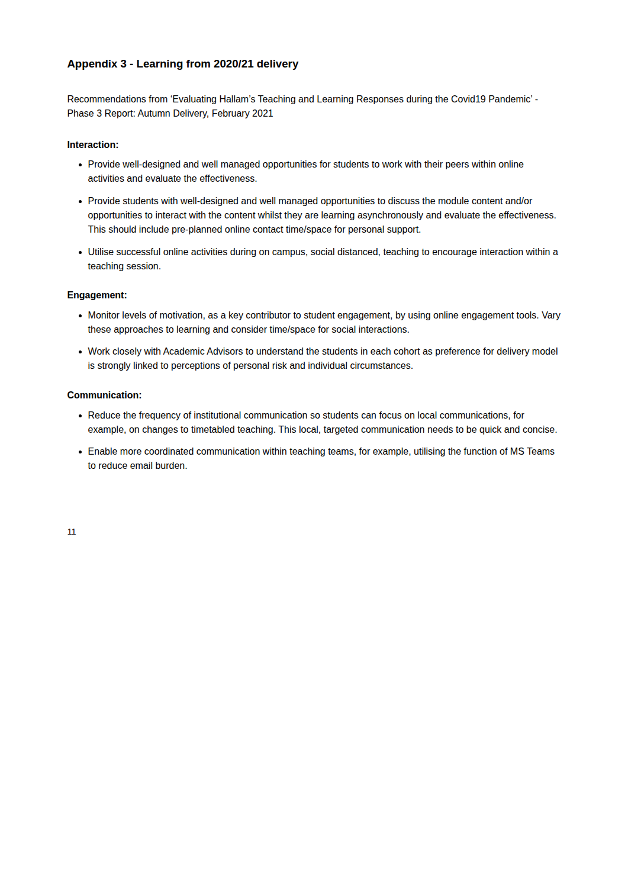Appendix 3 - Learning from 2020/21 delivery
Recommendations from ‘Evaluating Hallam’s Teaching and Learning Responses during the Covid19 Pandemic’ - Phase 3 Report: Autumn Delivery, February 2021
Interaction:
Provide well-designed and well managed opportunities for students to work with their peers within online activities and evaluate the effectiveness.
Provide students with well-designed and well managed opportunities to discuss the module content and/or opportunities to interact with the content whilst they are learning asynchronously and evaluate the effectiveness. This should include pre-planned online contact time/space for personal support.
Utilise successful online activities during on campus, social distanced, teaching to encourage interaction within a teaching session.
Engagement:
Monitor levels of motivation, as a key contributor to student engagement, by using online engagement tools. Vary these approaches to learning and consider time/space for social interactions.
Work closely with Academic Advisors to understand the students in each cohort as preference for delivery model is strongly linked to perceptions of personal risk and individual circumstances.
Communication:
Reduce the frequency of institutional communication so students can focus on local communications, for example, on changes to timetabled teaching. This local, targeted communication needs to be quick and concise.
Enable more coordinated communication within teaching teams, for example, utilising the function of MS Teams to reduce email burden.
11